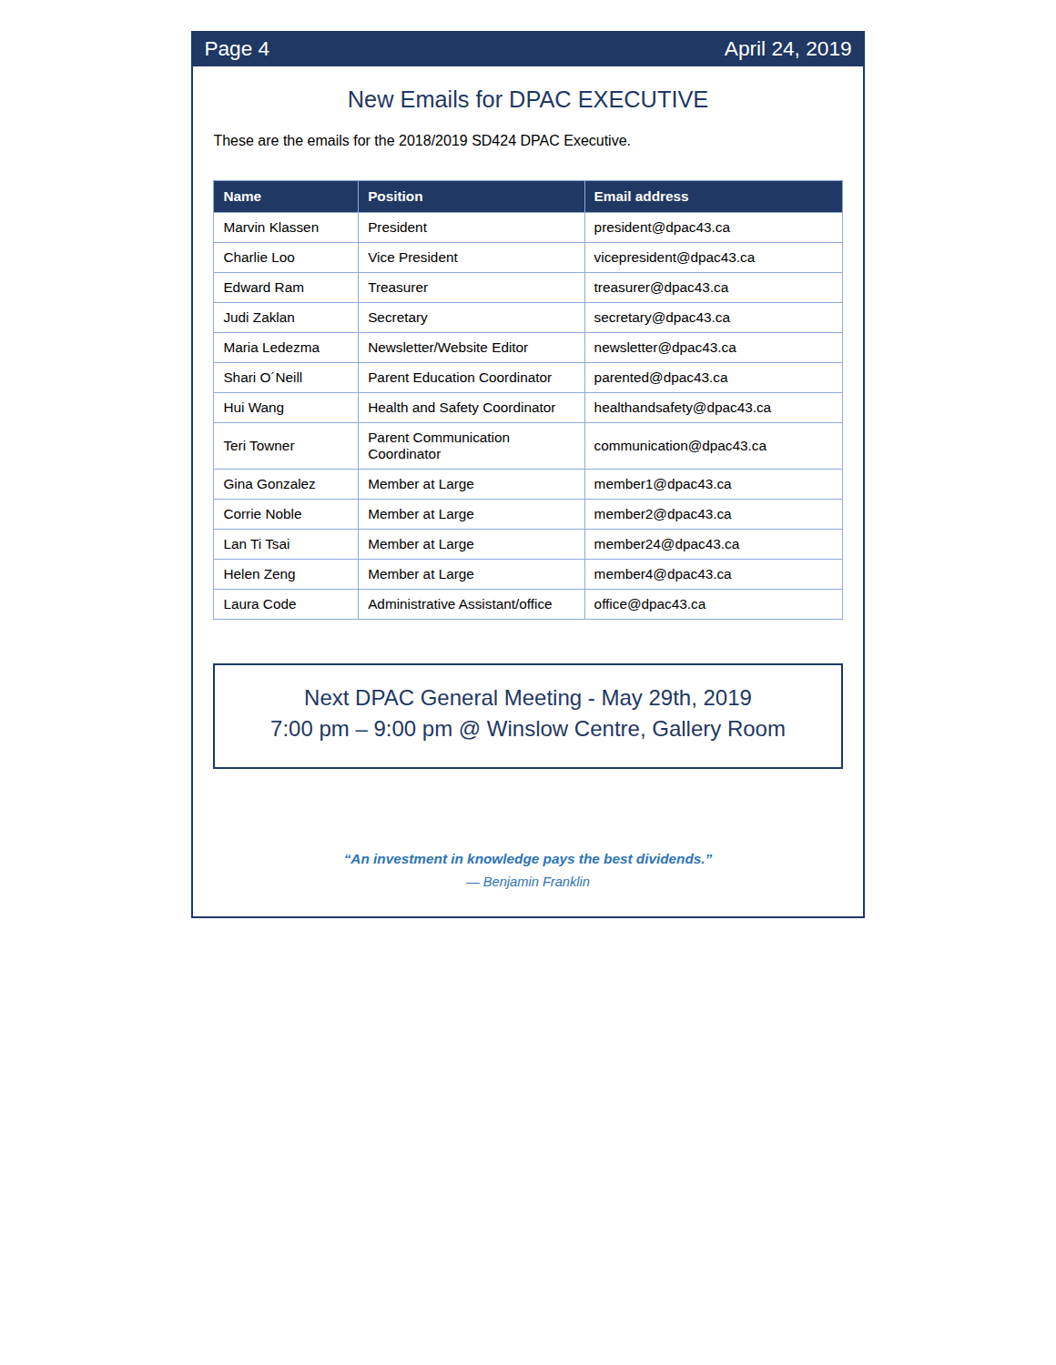Page 4 April 24, 2019
New Emails for DPAC EXECUTIVE
These are the emails for the 2018/2019 SD424 DPAC Executive.
| Name | Position | Email address |
| --- | --- | --- |
| Marvin Klassen | President | president@dpac43.ca |
| Charlie Loo | Vice President | vicepresident@dpac43.ca |
| Edward Ram | Treasurer | treasurer@dpac43.ca |
| Judi Zaklan | Secretary | secretary@dpac43.ca |
| Maria Ledezma | Newsletter/Website Editor | newsletter@dpac43.ca |
| Shari O´Neill | Parent Education Coordinator | parented@dpac43.ca |
| Hui Wang | Health and Safety Coordinator | healthandsafety@dpac43.ca |
| Teri Towner | Parent Communication Coordinator | communication@dpac43.ca |
| Gina Gonzalez | Member at Large | member1@dpac43.ca |
| Corrie Noble | Member at Large | member2@dpac43.ca |
| Lan Ti Tsai | Member at Large | member24@dpac43.ca |
| Helen Zeng | Member at Large | member4@dpac43.ca |
| Laura Code | Administrative Assistant/office | office@dpac43.ca |
Next DPAC General Meeting - May 29th, 2019
7:00 pm – 9:00 pm @ Winslow Centre, Gallery Room
“An investment in knowledge pays the best dividends.” — Benjamin Franklin